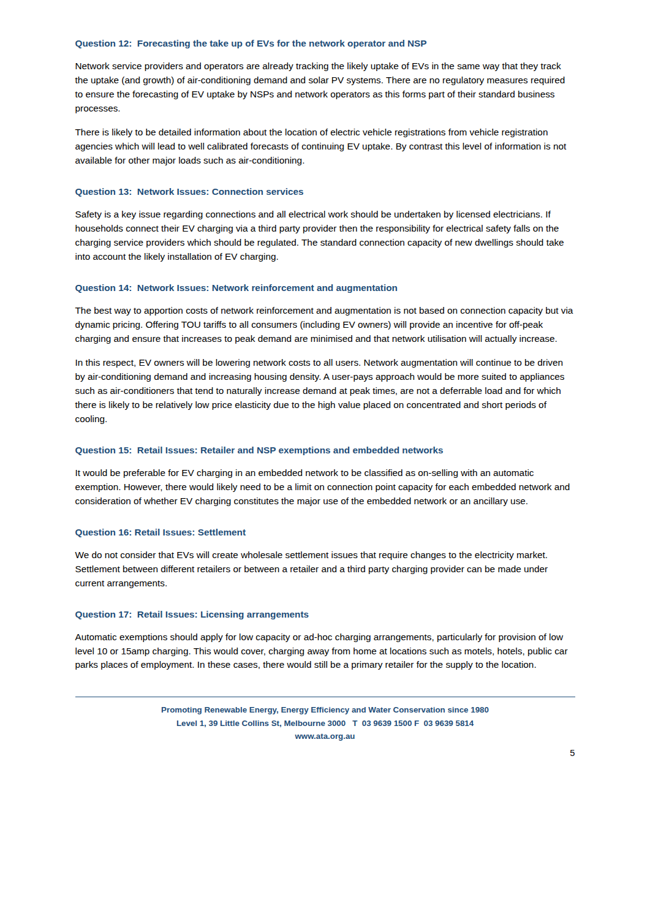Question 12: Forecasting the take up of EVs for the network operator and NSP
Network service providers and operators are already tracking the likely uptake of EVs in the same way that they track the uptake (and growth) of air-conditioning demand and solar PV systems. There are no regulatory measures required to ensure the forecasting of EV uptake by NSPs and network operators as this forms part of their standard business processes.
There is likely to be detailed information about the location of electric vehicle registrations from vehicle registration agencies which will lead to well calibrated forecasts of continuing EV uptake. By contrast this level of information is not available for other major loads such as air-conditioning.
Question 13: Network Issues: Connection services
Safety is a key issue regarding connections and all electrical work should be undertaken by licensed electricians. If households connect their EV charging via a third party provider then the responsibility for electrical safety falls on the charging service providers which should be regulated. The standard connection capacity of new dwellings should take into account the likely installation of EV charging.
Question 14: Network Issues: Network reinforcement and augmentation
The best way to apportion costs of network reinforcement and augmentation is not based on connection capacity but via dynamic pricing. Offering TOU tariffs to all consumers (including EV owners) will provide an incentive for off-peak charging and ensure that increases to peak demand are minimised and that network utilisation will actually increase.
In this respect, EV owners will be lowering network costs to all users. Network augmentation will continue to be driven by air-conditioning demand and increasing housing density. A user-pays approach would be more suited to appliances such as air-conditioners that tend to naturally increase demand at peak times, are not a deferrable load and for which there is likely to be relatively low price elasticity due to the high value placed on concentrated and short periods of cooling.
Question 15: Retail Issues: Retailer and NSP exemptions and embedded networks
It would be preferable for EV charging in an embedded network to be classified as on-selling with an automatic exemption. However, there would likely need to be a limit on connection point capacity for each embedded network and consideration of whether EV charging constitutes the major use of the embedded network or an ancillary use.
Question 16: Retail Issues: Settlement
We do not consider that EVs will create wholesale settlement issues that require changes to the electricity market. Settlement between different retailers or between a retailer and a third party charging provider can be made under current arrangements.
Question 17: Retail Issues: Licensing arrangements
Automatic exemptions should apply for low capacity or ad-hoc charging arrangements, particularly for provision of low level 10 or 15amp charging. This would cover, charging away from home at locations such as motels, hotels, public car parks places of employment. In these cases, there would still be a primary retailer for the supply to the location.
Promoting Renewable Energy, Energy Efficiency and Water Conservation since 1980
Level 1, 39 Little Collins St, Melbourne 3000 T 03 9639 1500 F 03 9639 5814
www.ata.org.au
5